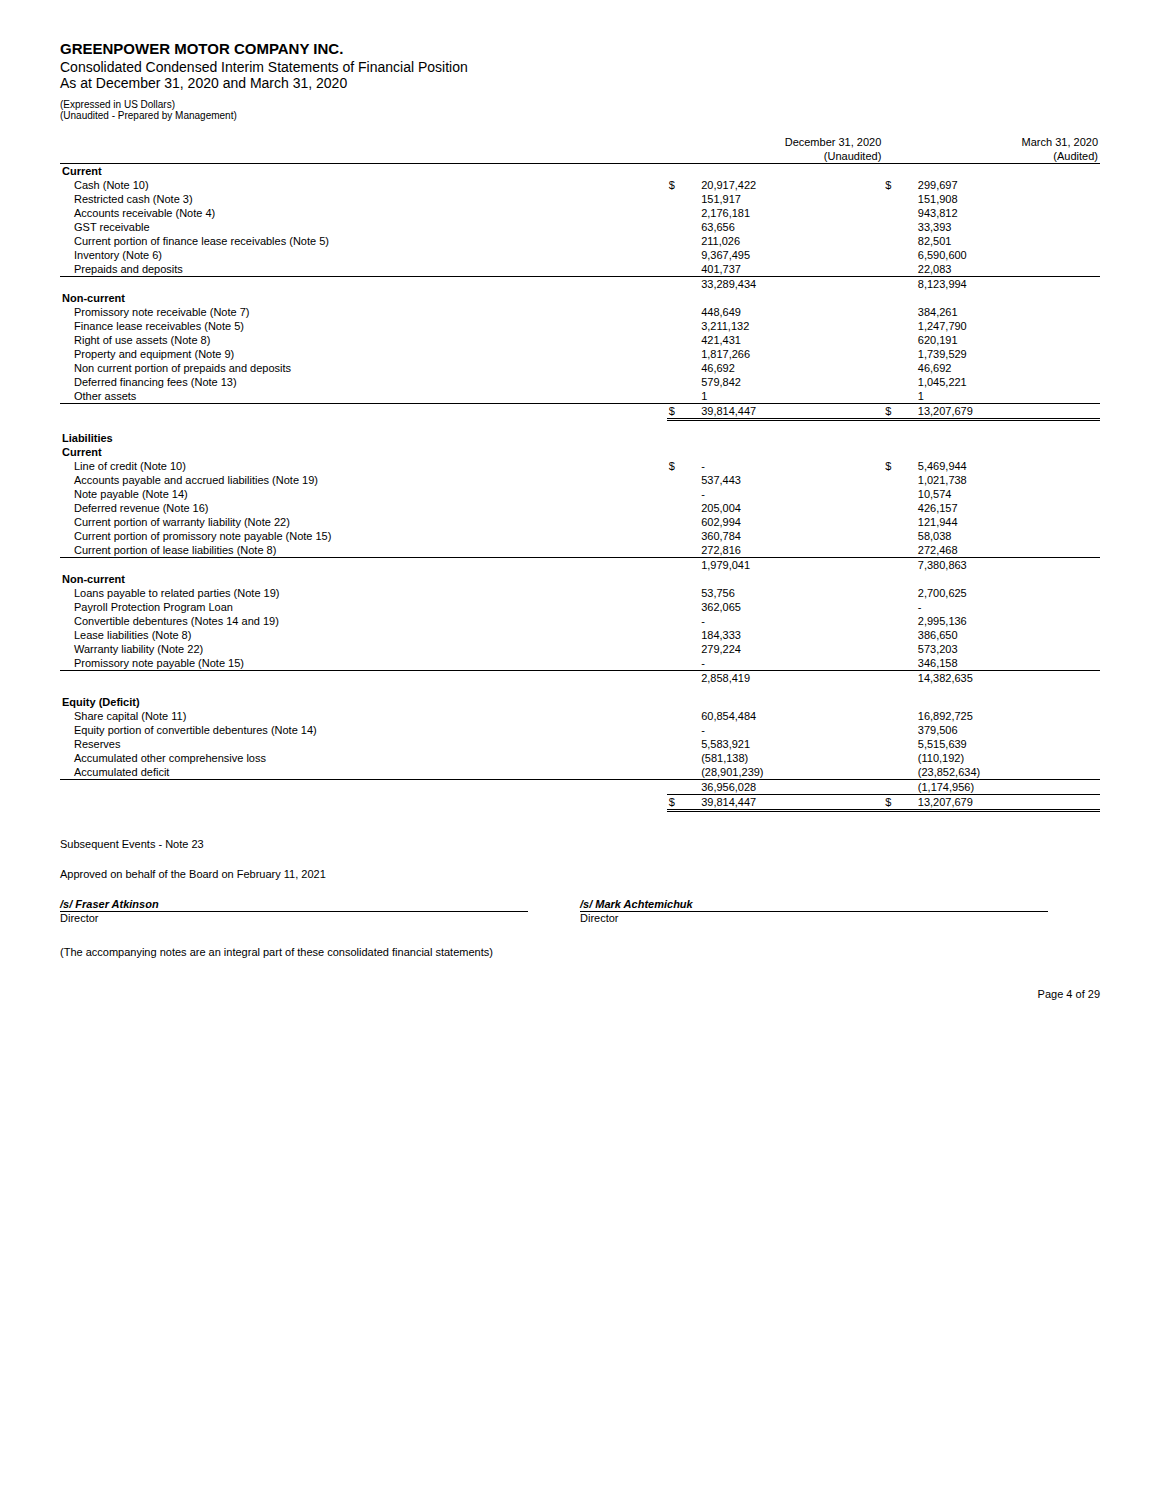GREENPOWER MOTOR COMPANY INC.
Consolidated Condensed Interim Statements of Financial Position
As at December 31, 2020 and March 31, 2020
(Expressed in US Dollars)
(Unaudited - Prepared by Management)
| | December 31, 2020 | March 31, 2020 |
| | (Unaudited) | (Audited) |
| Current | | | | |
| Cash (Note 10) | $ | 20,917,422 | $ | 299,697 |
| Restricted cash (Note 3) | | 151,917 | | 151,908 |
| Accounts receivable (Note 4) | | 2,176,181 | | 943,812 |
| GST receivable | | 63,656 | | 33,393 |
| Current portion of finance lease receivables (Note 5) | | 211,026 | | 82,501 |
| Inventory (Note 6) | | 9,367,495 | | 6,590,600 |
| Prepaids and deposits | | 401,737 | | 22,083 |
| | | 33,289,434 | | 8,123,994 |
| Non-current | | | | |
| Promissory note receivable (Note 7) | | 448,649 | | 384,261 |
| Finance lease receivables (Note 5) | | 3,211,132 | | 1,247,790 |
| Right of use assets (Note 8) | | 421,431 | | 620,191 |
| Property and equipment (Note 9) | | 1,817,266 | | 1,739,529 |
| Non current portion of prepaids and deposits | | 46,692 | | 46,692 |
| Deferred financing fees (Note 13) | | 579,842 | | 1,045,221 |
| Other assets | | 1 | | 1 |
| | $ | 39,814,447 | $ | 13,207,679 |
| Liabilities | | | | |
| Current | | | | |
| Line of credit (Note 10) | $ | - | $ | 5,469,944 |
| Accounts payable and accrued liabilities (Note 19) | | 537,443 | | 1,021,738 |
| Note payable (Note 14) | | - | | 10,574 |
| Deferred revenue (Note 16) | | 205,004 | | 426,157 |
| Current portion of warranty liability (Note 22) | | 602,994 | | 121,944 |
| Current portion of promissory note payable (Note 15) | | 360,784 | | 58,038 |
| Current portion of lease liabilities (Note 8) | | 272,816 | | 272,468 |
| | | 1,979,041 | | 7,380,863 |
| Non-current | | | | |
| Loans payable to related parties (Note 19) | | 53,756 | | 2,700,625 |
| Payroll Protection Program Loan | | 362,065 | | - |
| Convertible debentures (Notes 14 and 19) | | - | | 2,995,136 |
| Lease liabilities (Note 8) | | 184,333 | | 386,650 |
| Warranty liability (Note 22) | | 279,224 | | 573,203 |
| Promissory note payable (Note 15) | | - | | 346,158 |
| | | 2,858,419 | | 14,382,635 |
| Equity (Deficit) | | | | |
| Share capital (Note 11) | | 60,854,484 | | 16,892,725 |
| Equity portion of convertible debentures (Note 14) | | - | | 379,506 |
| Reserves | | 5,583,921 | | 5,515,639 |
| Accumulated other comprehensive loss | | (581,138) | | (110,192) |
| Accumulated deficit | | (28,901,239) | | (23,852,634) |
| | | 36,956,028 | | (1,174,956) |
| | $ | 39,814,447 | $ | 13,207,679 |
Subsequent Events - Note 23
Approved on behalf of the Board on February 11, 2021
| /s/ Fraser Atkinson | /s/ Mark Achtemichuk |
| Director | Director |
(The accompanying notes are an integral part of these consolidated financial statements)
Page 4 of 29